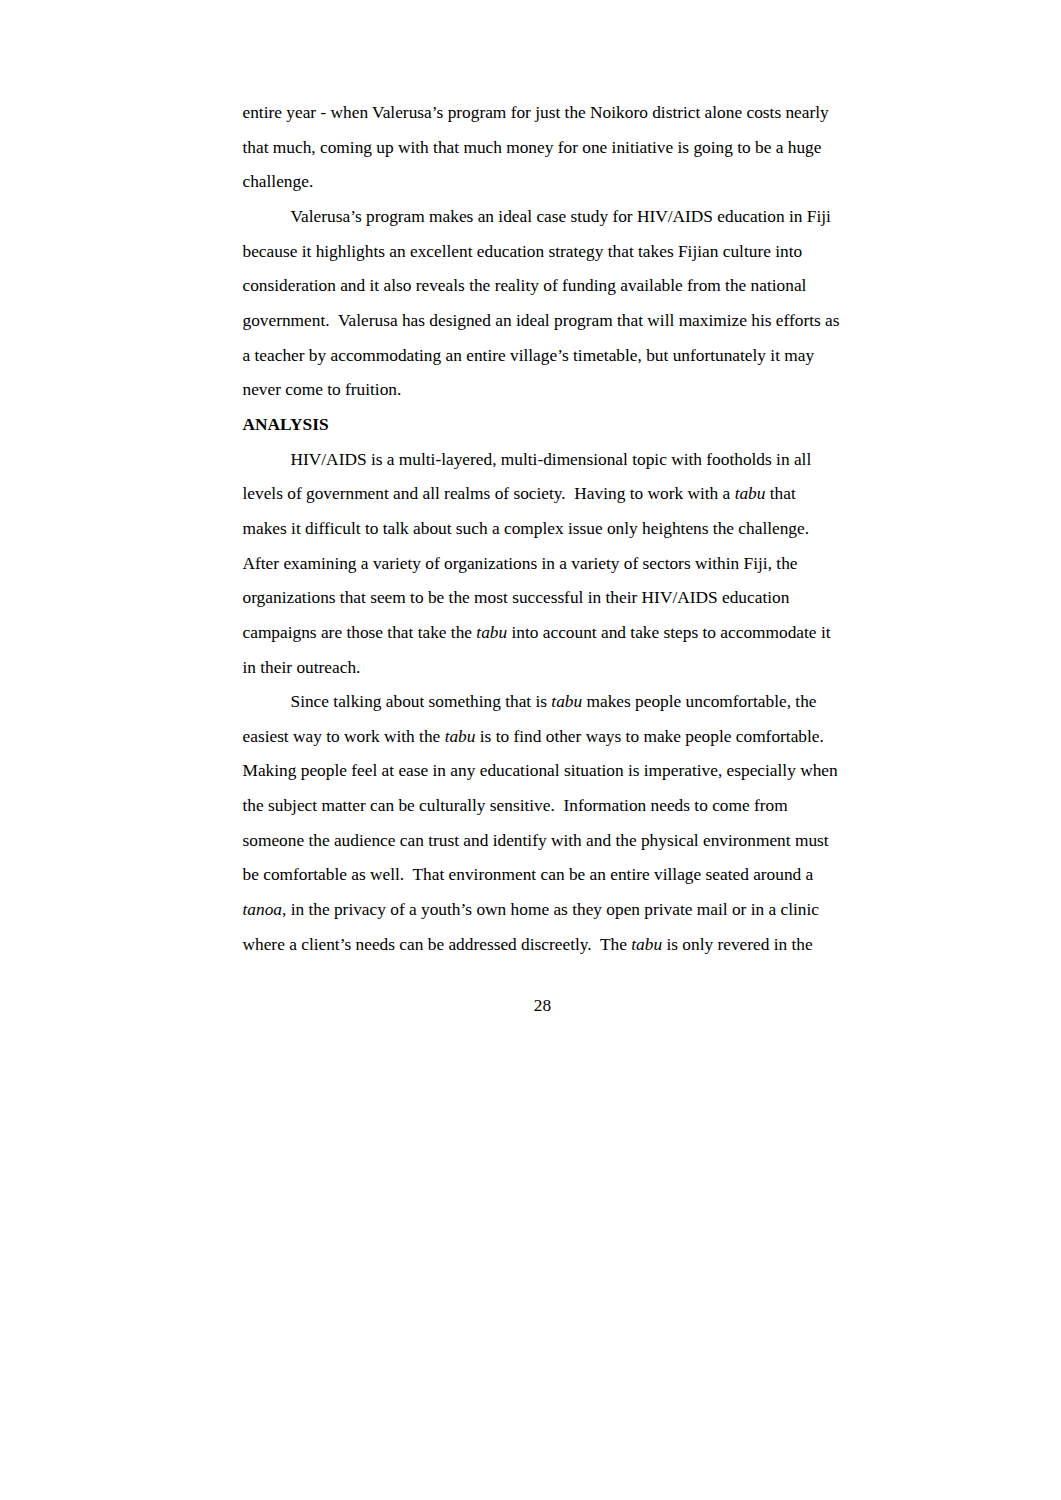entire year - when Valerusa’s program for just the Noikoro district alone costs nearly that much, coming up with that much money for one initiative is going to be a huge challenge.
Valerusa’s program makes an ideal case study for HIV/AIDS education in Fiji because it highlights an excellent education strategy that takes Fijian culture into consideration and it also reveals the reality of funding available from the national government. Valerusa has designed an ideal program that will maximize his efforts as a teacher by accommodating an entire village’s timetable, but unfortunately it may never come to fruition.
ANALYSIS
HIV/AIDS is a multi-layered, multi-dimensional topic with footholds in all levels of government and all realms of society. Having to work with a tabu that makes it difficult to talk about such a complex issue only heightens the challenge. After examining a variety of organizations in a variety of sectors within Fiji, the organizations that seem to be the most successful in their HIV/AIDS education campaigns are those that take the tabu into account and take steps to accommodate it in their outreach.
Since talking about something that is tabu makes people uncomfortable, the easiest way to work with the tabu is to find other ways to make people comfortable. Making people feel at ease in any educational situation is imperative, especially when the subject matter can be culturally sensitive. Information needs to come from someone the audience can trust and identify with and the physical environment must be comfortable as well. That environment can be an entire village seated around a tanoa, in the privacy of a youth’s own home as they open private mail or in a clinic where a client’s needs can be addressed discreetly. The tabu is only revered in the
28